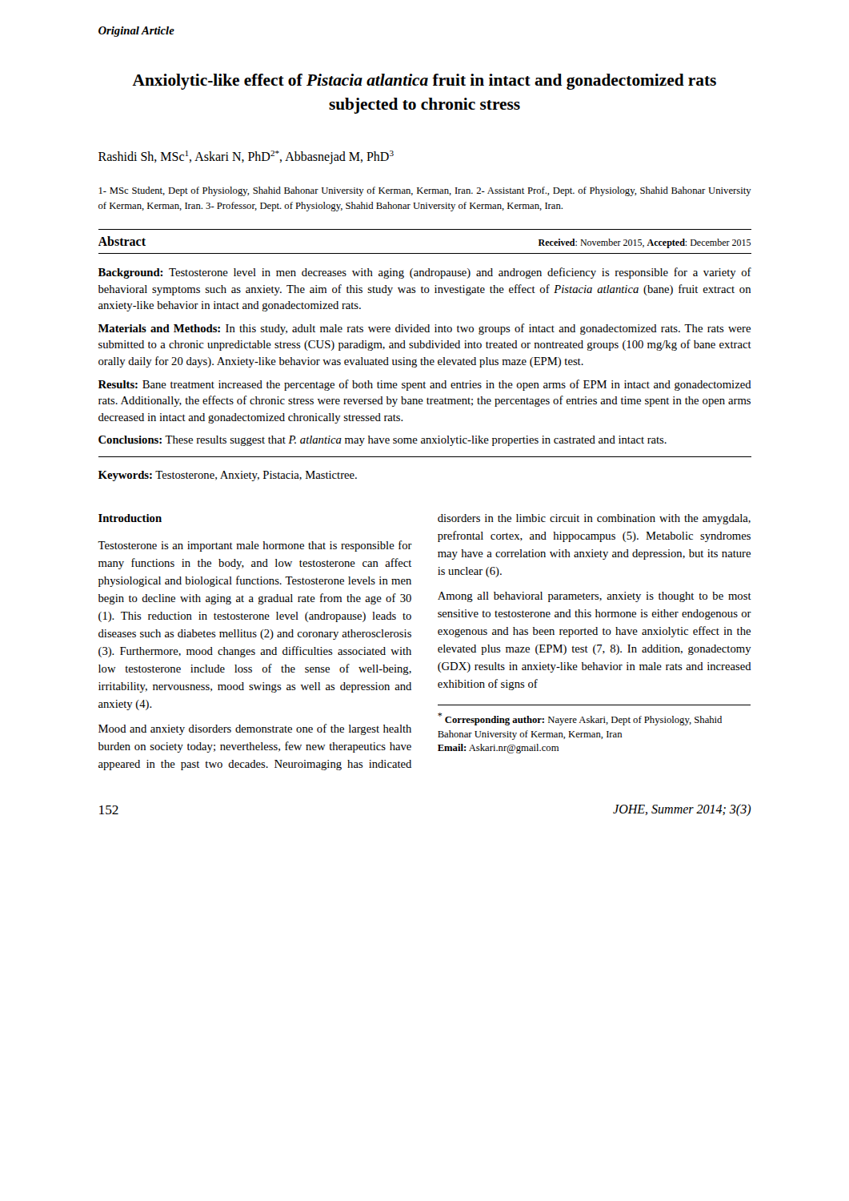Original Article
Anxiolytic-like effect of Pistacia atlantica fruit in intact and gonadectomized rats subjected to chronic stress
Rashidi Sh, MSc1, Askari N, PhD2*, Abbasnejad M, PhD3
1- MSc Student, Dept of Physiology, Shahid Bahonar University of Kerman, Kerman, Iran. 2- Assistant Prof., Dept. of Physiology, Shahid Bahonar University of Kerman, Kerman, Iran. 3- Professor, Dept. of Physiology, Shahid Bahonar University of Kerman, Kerman, Iran.
Abstract Received: November 2015, Accepted: December 2015
Background: Testosterone level in men decreases with aging (andropause) and androgen deficiency is responsible for a variety of behavioral symptoms such as anxiety. The aim of this study was to investigate the effect of Pistacia atlantica (bane) fruit extract on anxiety-like behavior in intact and gonadectomized rats.
Materials and Methods: In this study, adult male rats were divided into two groups of intact and gonadectomized rats. The rats were submitted to a chronic unpredictable stress (CUS) paradigm, and subdivided into treated or nontreated groups (100 mg/kg of bane extract orally daily for 20 days). Anxiety-like behavior was evaluated using the elevated plus maze (EPM) test.
Results: Bane treatment increased the percentage of both time spent and entries in the open arms of EPM in intact and gonadectomized rats. Additionally, the effects of chronic stress were reversed by bane treatment; the percentages of entries and time spent in the open arms decreased in intact and gonadectomized chronically stressed rats.
Conclusions: These results suggest that P. atlantica may have some anxiolytic-like properties in castrated and intact rats.
Keywords: Testosterone, Anxiety, Pistacia, Mastictree.
Introduction
Testosterone is an important male hormone that is responsible for many functions in the body, and low testosterone can affect physiological and biological functions. Testosterone levels in men begin to decline with aging at a gradual rate from the age of 30 (1). This reduction in testosterone level (andropause) leads to diseases such as diabetes mellitus (2) and coronary atherosclerosis (3). Furthermore, mood changes and difficulties associated with low testosterone include loss of the sense of well-being, irritability, nervousness, mood swings as well as depression and anxiety (4).
Mood and anxiety disorders demonstrate one of the largest health burden on society today; nevertheless, few new therapeutics have appeared in the past two decades. Neuroimaging has indicated disorders in the limbic circuit in combination with the amygdala, prefrontal cortex, and hippocampus (5). Metabolic syndromes may have a correlation with anxiety and depression, but its nature is unclear (6).
Among all behavioral parameters, anxiety is thought to be most sensitive to testosterone and this hormone is either endogenous or exogenous and has been reported to have anxiolytic effect in the elevated plus maze (EPM) test (7, 8). In addition, gonadectomy (GDX) results in anxiety-like behavior in male rats and increased exhibition of signs of
* Corresponding author: Nayere Askari, Dept of Physiology, Shahid Bahonar University of Kerman, Kerman, Iran
Email: Askari.nr@gmail.com
152 JOHE, Summer 2014; 3(3)